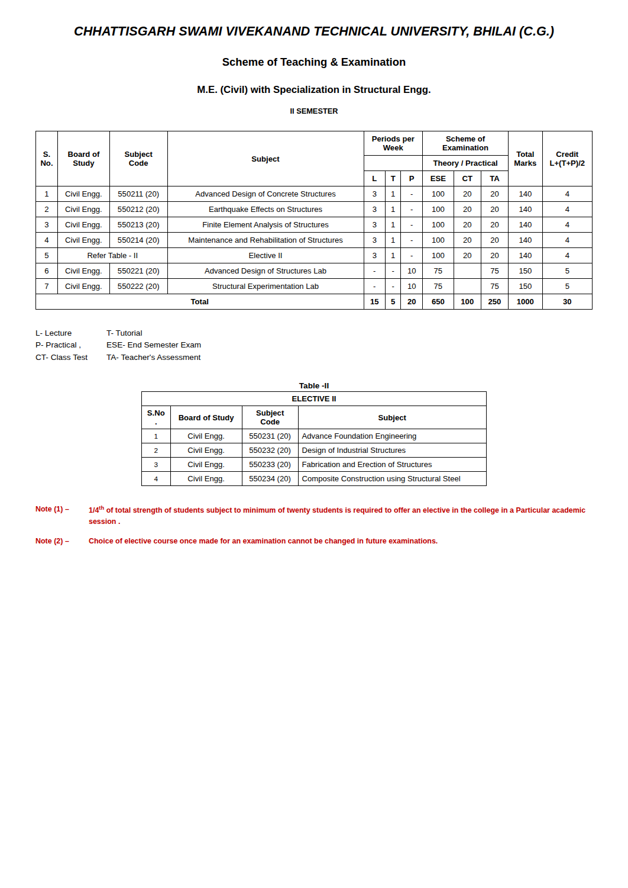CHHATTISGARH SWAMI VIVEKANAND TECHNICAL UNIVERSITY, BHILAI (C.G.)
Scheme of Teaching & Examination
M.E. (Civil) with Specialization in Structural Engg.
II SEMESTER
| S. No. | Board of Study | Subject Code | Subject | Periods per Week | Scheme of Examination | Total Marks | Credit L+(T+P)/2 |
| --- | --- | --- | --- | --- | --- | --- | --- |
| | Theory / Practical |
| L | T | P | ESE | CT | TA |
| 1 | Civil Engg. | 550211 (20) | Advanced Design of Concrete Structures | 3 | 1 | - | 100 | 20 | 20 | 140 | 4 |
| 2 | Civil Engg. | 550212 (20) | Earthquake Effects on Structures | 3 | 1 | - | 100 | 20 | 20 | 140 | 4 |
| 3 | Civil Engg. | 550213 (20) | Finite Element Analysis of Structures | 3 | 1 | - | 100 | 20 | 20 | 140 | 4 |
| 4 | Civil Engg. | 550214 (20) | Maintenance and Rehabilitation of Structures | 3 | 1 | - | 100 | 20 | 20 | 140 | 4 |
| 5 | Refer Table - II | Elective II | 3 | 1 | - | 100 | 20 | 20 | 140 | 4 |
| 6 | Civil Engg. | 550221 (20) | Advanced Design of Structures Lab | - | - | 10 | 75 | | 75 | 150 | 5 |
| 7 | Civil Engg. | 550222 (20) | Structural Experimentation Lab | - | - | 10 | 75 | | 75 | 150 | 5 |
| Total | 15 | 5 | 20 | 650 | 100 | 250 | 1000 | 30 |
L- Lecture T- Tutorial
P- Practical , ESE- End Semester Exam
CT- Class Test TA- Teacher's Assessment
Table -II
| ELECTIVE II |
| --- |
| S.No . | Board of Study | Subject Code | Subject |
| 1 | Civil Engg. | 550231 (20) | Advance Foundation Engineering |
| 2 | Civil Engg. | 550232 (20) | Design of Industrial Structures |
| 3 | Civil Engg. | 550233 (20) | Fabrication and Erection of Structures |
| 4 | Civil Engg. | 550234 (20) | Composite Construction using Structural Steel |
Note (1) –1/4th of total strength of students subject to minimum of twenty students is required to offer an elective in the college in a Particular academic session .
Note (2) –Choice of elective course once made for an examination cannot be changed in future examinations.